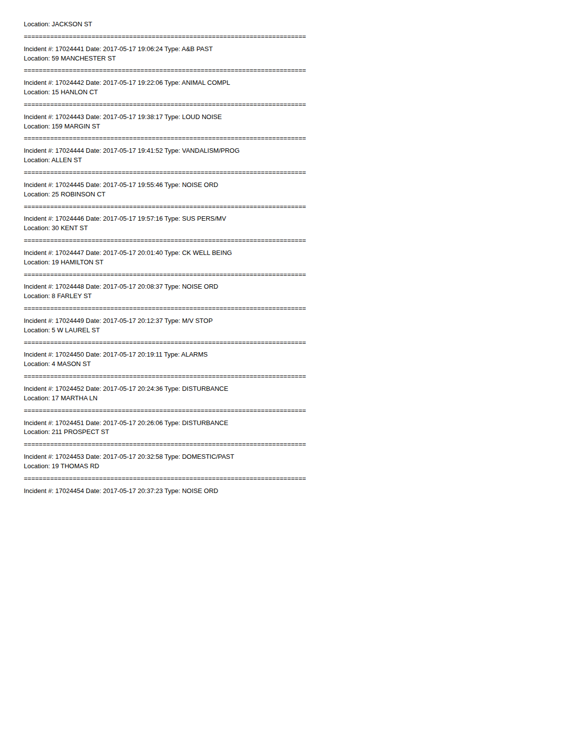Location: JACKSON ST
===========================================================================
Incident #: 17024441 Date: 2017-05-17 19:06:24 Type: A&B PAST
Location: 59 MANCHESTER ST
===========================================================================
Incident #: 17024442 Date: 2017-05-17 19:22:06 Type: ANIMAL COMPL
Location: 15 HANLON CT
===========================================================================
Incident #: 17024443 Date: 2017-05-17 19:38:17 Type: LOUD NOISE
Location: 159 MARGIN ST
===========================================================================
Incident #: 17024444 Date: 2017-05-17 19:41:52 Type: VANDALISM/PROG
Location: ALLEN ST
===========================================================================
Incident #: 17024445 Date: 2017-05-17 19:55:46 Type: NOISE ORD
Location: 25 ROBINSON CT
===========================================================================
Incident #: 17024446 Date: 2017-05-17 19:57:16 Type: SUS PERS/MV
Location: 30 KENT ST
===========================================================================
Incident #: 17024447 Date: 2017-05-17 20:01:40 Type: CK WELL BEING
Location: 19 HAMILTON ST
===========================================================================
Incident #: 17024448 Date: 2017-05-17 20:08:37 Type: NOISE ORD
Location: 8 FARLEY ST
===========================================================================
Incident #: 17024449 Date: 2017-05-17 20:12:37 Type: M/V STOP
Location: 5 W LAUREL ST
===========================================================================
Incident #: 17024450 Date: 2017-05-17 20:19:11 Type: ALARMS
Location: 4 MASON ST
===========================================================================
Incident #: 17024452 Date: 2017-05-17 20:24:36 Type: DISTURBANCE
Location: 17 MARTHA LN
===========================================================================
Incident #: 17024451 Date: 2017-05-17 20:26:06 Type: DISTURBANCE
Location: 211 PROSPECT ST
===========================================================================
Incident #: 17024453 Date: 2017-05-17 20:32:58 Type: DOMESTIC/PAST
Location: 19 THOMAS RD
===========================================================================
Incident #: 17024454 Date: 2017-05-17 20:37:23 Type: NOISE ORD